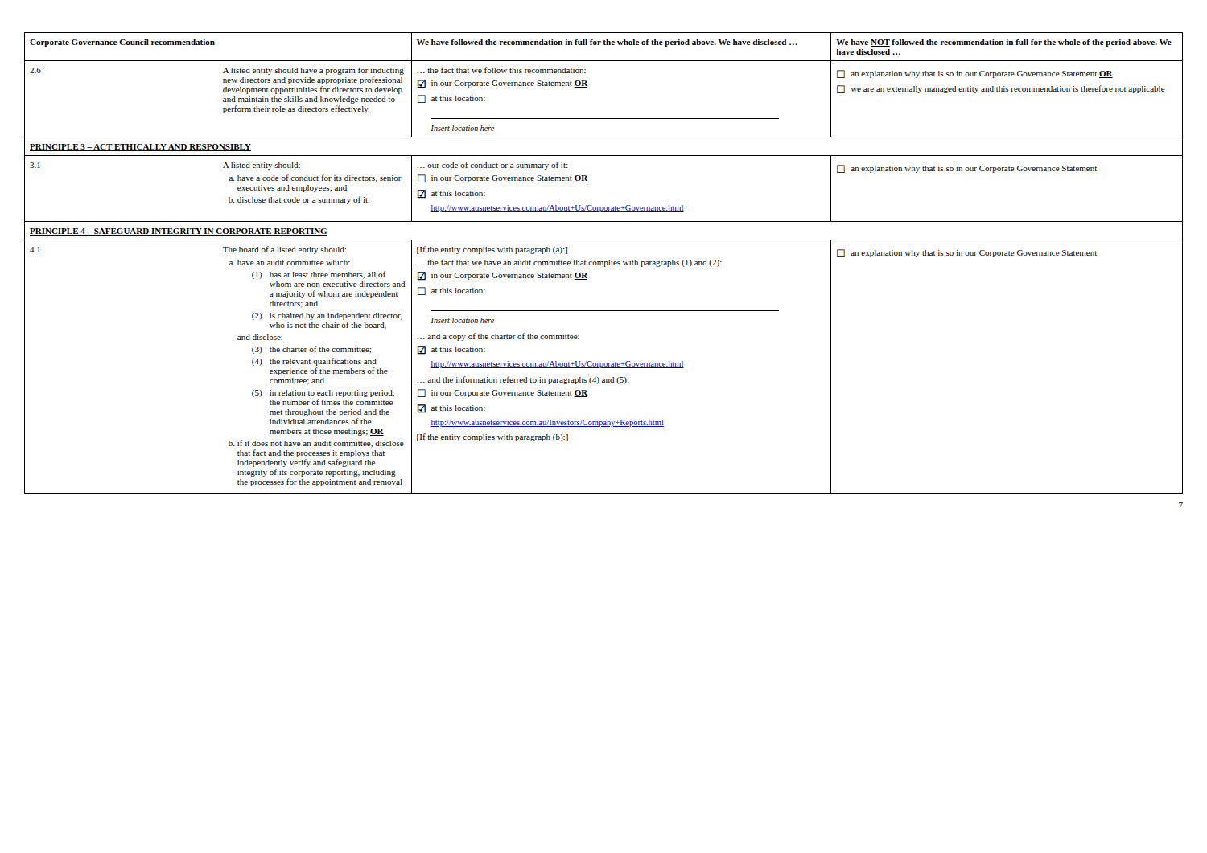| Corporate Governance Council recommendation | We have followed the recommendation in full for the whole of the period above. We have disclosed … | We have NOT followed the recommendation in full for the whole of the period above. We have disclosed … |
| --- | --- | --- |
| 2.6 | A listed entity should have a program for inducting new directors and provide appropriate professional development opportunities for directors to develop and maintain the skills and knowledge needed to perform their role as directors effectively. | … the fact that we follow this recommendation: ☑ in our Corporate Governance Statement OR ☐ at this location: Insert location here | ☐ an explanation why that is so in our Corporate Governance Statement OR ☐ we are an externally managed entity and this recommendation is therefore not applicable |
| PRINCIPLE 3 – ACT ETHICALLY AND RESPONSIBLY |
| 3.1 | A listed entity should: have a code of conduct for its directors, senior executives and employees; and disclose that code or a summary of it. | … our code of conduct or a summary of it: ☐ in our Corporate Governance Statement OR ☑ at this location: http://www.ausnetservices.com.au/About+Us/Corporate+Governance.html | ☐ an explanation why that is so in our Corporate Governance Statement |
| PRINCIPLE 4 – SAFEGUARD INTEGRITY IN CORPORATE REPORTING |
| 4.1 | The board of a listed entity should: have an audit committee which: has at least three members, all of whom are non-executive directors and a majority of whom are independent directors; and is chaired by an independent director, who is not the chair of the board, and disclose: the charter of the committee; the relevant qualifications and experience of the members of the committee; and in relation to each reporting period, the number of times the committee met throughout the period and the individual attendances of the members at those meetings; OR if it does not have an audit committee, disclose that fact and the processes it employs that independently verify and safeguard the integrity of its corporate reporting, including the processes for the appointment and removal | [If the entity complies with paragraph (a):] … the fact that we have an audit committee that complies with paragraphs (1) and (2): ☑ in our Corporate Governance Statement OR ☐ at this location: Insert location here … and a copy of the charter of the committee: ☑ at this location: http://www.ausnetservices.com.au/About+Us/Corporate+Governance.html … and the information referred to in paragraphs (4) and (5): ☐ in our Corporate Governance Statement OR ☑ at this location: http://www.ausnetservices.com.au/Investors/Company+Reports.html [If the entity complies with paragraph (b):] | ☐ an explanation why that is so in our Corporate Governance Statement |
7